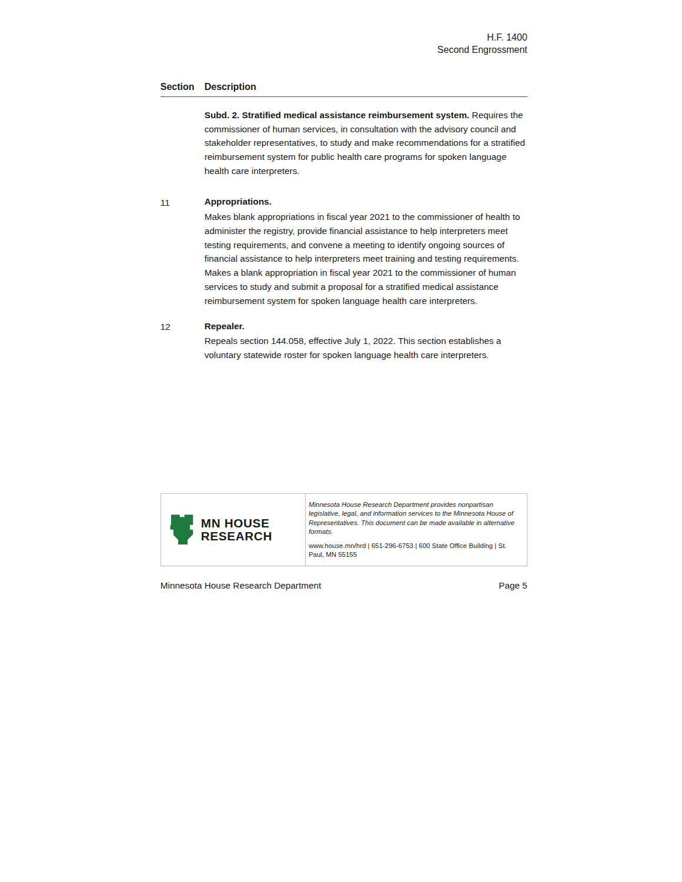H.F. 1400
Second Engrossment
Section
Description
Subd. 2. Stratified medical assistance reimbursement system. Requires the commissioner of human services, in consultation with the advisory council and stakeholder representatives, to study and make recommendations for a stratified reimbursement system for public health care programs for spoken language health care interpreters.
11
Appropriations.
Makes blank appropriations in fiscal year 2021 to the commissioner of health to administer the registry, provide financial assistance to help interpreters meet testing requirements, and convene a meeting to identify ongoing sources of financial assistance to help interpreters meet training and testing requirements. Makes a blank appropriation in fiscal year 2021 to the commissioner of human services to study and submit a proposal for a stratified medical assistance reimbursement system for spoken language health care interpreters.
12
Repealer.
Repeals section 144.058, effective July 1, 2022. This section establishes a voluntary statewide roster for spoken language health care interpreters.
MN HOUSE RESEARCH
Minnesota House Research Department provides nonpartisan legislative, legal, and information services to the Minnesota House of Representatives. This document can be made available in alternative formats.
www.house.mn/hrd | 651-296-6753 | 600 State Office Building | St. Paul, MN 55155
Minnesota House Research Department Page 5